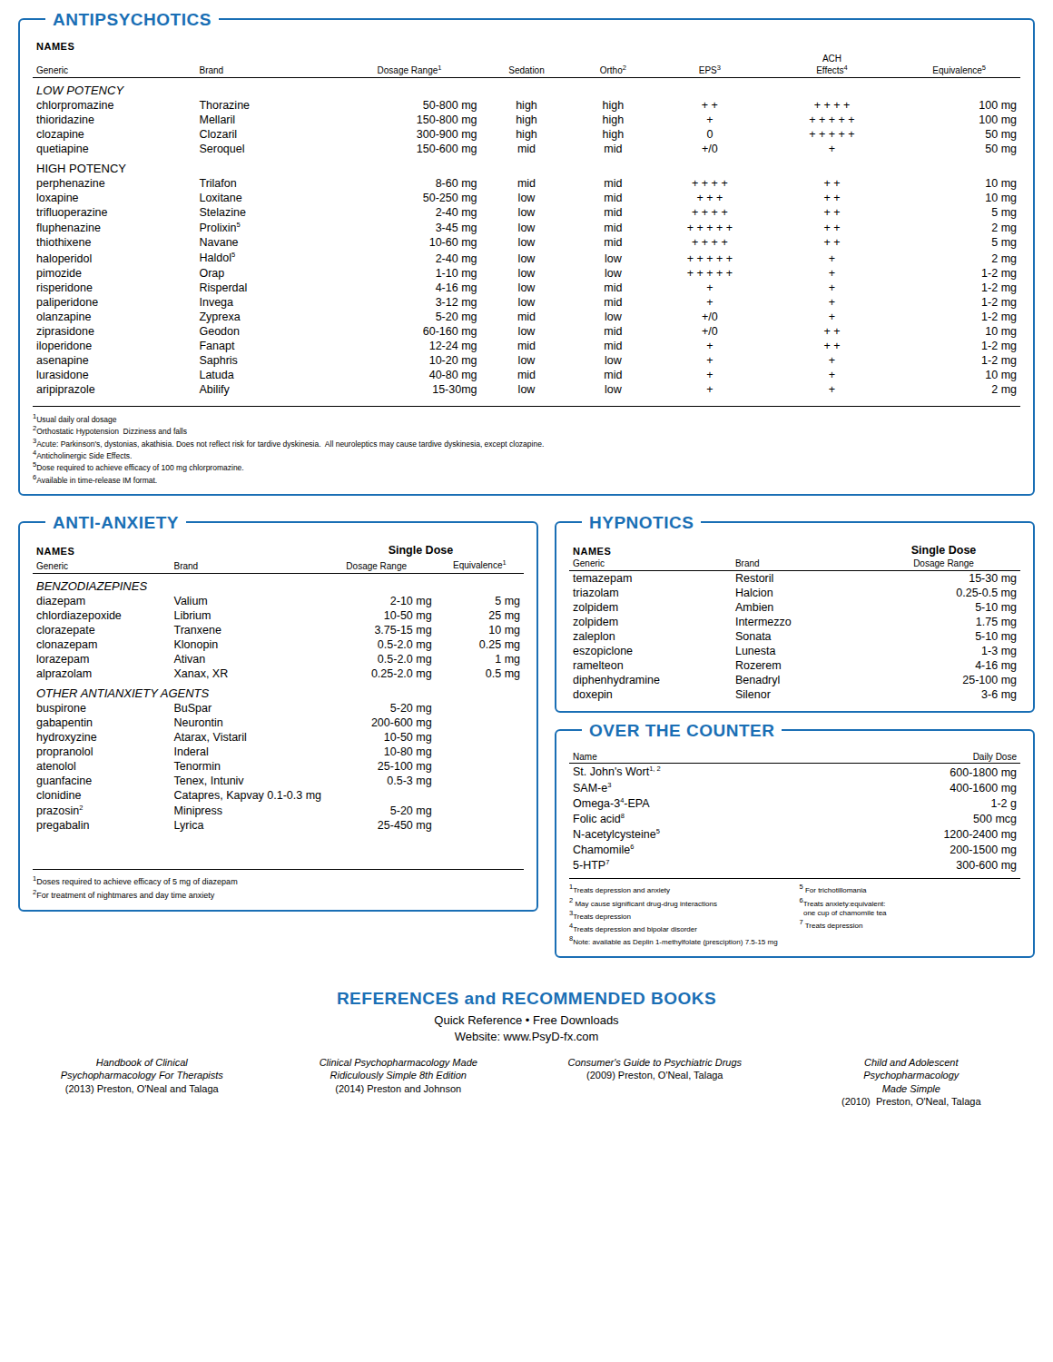ANTIPSYCHOTICS
| NAMES | |
| Generic | Brand | Dosage Range 1 | Sedation | Ortho 2 | EPS 3 | ACH Effects 4 | Equivalence 5 |
| LOW POTENCY |
| chlorpromazine | Thorazine | 50-800 mg | high | high | + + | + + + + | 100 mg |
| thioridazine | Mellaril | 150-800 mg | high | high | + | + + + + + | 100 mg |
| clozapine | Clozaril | 300-900 mg | high | high | 0 | + + + + + | 50 mg |
| quetiapine | Seroquel | 150-600 mg | mid | mid | +/0 | + | 50 mg |
| HIGH POTENCY |
| perphenazine | Trilafon | 8-60 mg | mid | mid | + + + + | + + | 10 mg |
| loxapine | Loxitane | 50-250 mg | low | mid | + + + | + + | 10 mg |
| trifluoperazine | Stelazine | 2-40 mg | low | mid | + + + + | + + | 5 mg |
| fluphenazine | Prolixin 5 | 3-45 mg | low | mid | + + + + + | + + | 2 mg |
| thiothixene | Navane | 10-60 mg | low | mid | + + + + | + + | 5 mg |
| haloperidol | Haldol 5 | 2-40 mg | low | low | + + + + + | + | 2 mg |
| pimozide | Orap | 1-10 mg | low | low | + + + + + | + | 1-2 mg |
| risperidone | Risperdal | 4-16 mg | low | mid | + | + | 1-2 mg |
| paliperidone | Invega | 3-12 mg | low | mid | + | + | 1-2 mg |
| olanzapine | Zyprexa | 5-20 mg | mid | low | +/0 | + | 1-2 mg |
| ziprasidone | Geodon | 60-160 mg | low | mid | +/0 | + + | 10 mg |
| iloperidone | Fanapt | 12-24 mg | mid | mid | + | + + | 1-2 mg |
| asenapine | Saphris | 10-20 mg | low | low | + | + | 1-2 mg |
| lurasidone | Latuda | 40-80 mg | mid | mid | + | + | 10 mg |
| aripiprazole | Abilify | 15-30mg | low | low | + | + | 2 mg |
1Usual daily oral dosage
2Orthostatic Hypotension Dizziness and falls
3Acute: Parkinson's, dystonias, akathisia. Does not reflect risk for tardive dyskinesia. All neuroleptics may cause tardive dyskinesia, except clozapine.
4Anticholinergic Side Effects.
5Dose required to achieve efficacy of 100 mg chlorpromazine.
6Available in time-release IM format.
ANTI-ANXIETY
| NAMES | Single Dose |
| Generic | Brand | Dosage Range | Equivalence 1 |
| BENZODIAZEPINES |
| diazepam | Valium | 2-10 mg | 5 mg |
| chlordiazepoxide | Librium | 10-50 mg | 25 mg |
| clorazepate | Tranxene | 3.75-15 mg | 10 mg |
| clonazepam | Klonopin | 0.5-2.0 mg | 0.25 mg |
| lorazepam | Ativan | 0.5-2.0 mg | 1 mg |
| alprazolam | Xanax, XR | 0.25-2.0 mg | 0.5 mg |
| OTHER ANTIANXIETY AGENTS |
| buspirone | BuSpar | 5-20 mg | |
| gabapentin | Neurontin | 200-600 mg | |
| hydroxyzine | Atarax, Vistaril | 10-50 mg | |
| propranolol | Inderal | 10-80 mg | |
| atenolol | Tenormin | 25-100 mg | |
| guanfacine | Tenex, Intuniv | 0.5-3 mg | |
| clonidine | Catapres, Kapvay 0.1-0.3 mg | |
| prazosin 2 | Minipress | 5-20 mg | |
| pregabalin | Lyrica | 25-450 mg | |
1Doses required to achieve efficacy of 5 mg of diazepam
2For treatment of nightmares and day time anxiety
HYPNOTICS
| NAMES | Single Dose |
| Generic | Brand | Dosage Range |
| temazepam | Restoril | 15-30 mg |
| triazolam | Halcion | 0.25-0.5 mg |
| zolpidem | Ambien | 5-10 mg |
| zolpidem | Intermezzo | 1.75 mg |
| zaleplon | Sonata | 5-10 mg |
| eszopiclone | Lunesta | 1-3 mg |
| ramelteon | Rozerem | 4-16 mg |
| diphenhydramine | Benadryl | 25-100 mg |
| doxepin | Silenor | 3-6 mg |
OVER THE COUNTER
| Name | Daily Dose |
| St. John's Wort 1, 2 | 600-1800 mg |
| SAM-e 3 | 400-1600 mg |
| Omega-3 4 -EPA | 1-2 g |
| Folic acid 8 | 500 mcg |
| N-acetylcysteine 5 | 1200-2400 mg |
| Chamomile 6 | 200-1500 mg |
| 5-HTP 7 | 300-600 mg |
1Treats depression and anxiety
2 May cause significant drug-drug interactions
3Treats depression
4Treats depression and bipolar disorder
8Note: available as Deplin 1-methylfolate (presciption) 7.5-15 mg
5 For trichotillomania
6Treats anxiety:equivalent:
one cup of chamomile tea
7 Treats depression
REFERENCES and RECOMMENDED BOOKS
Quick Reference • Free Downloads
Website: www.PsyD-fx.com
Handbook of Clinical
Psychopharmacology For Therapists
(2013) Preston, O'Neal and Talaga
Clinical Psychopharmacology Made
Ridiculously Simple 8th Edition
(2014) Preston and Johnson
Consumer's Guide to Psychiatric Drugs
(2009) Preston, O'Neal, Talaga
Child and Adolescent
Psychopharmacology
Made Simple
(2010) Preston, O'Neal, Talaga